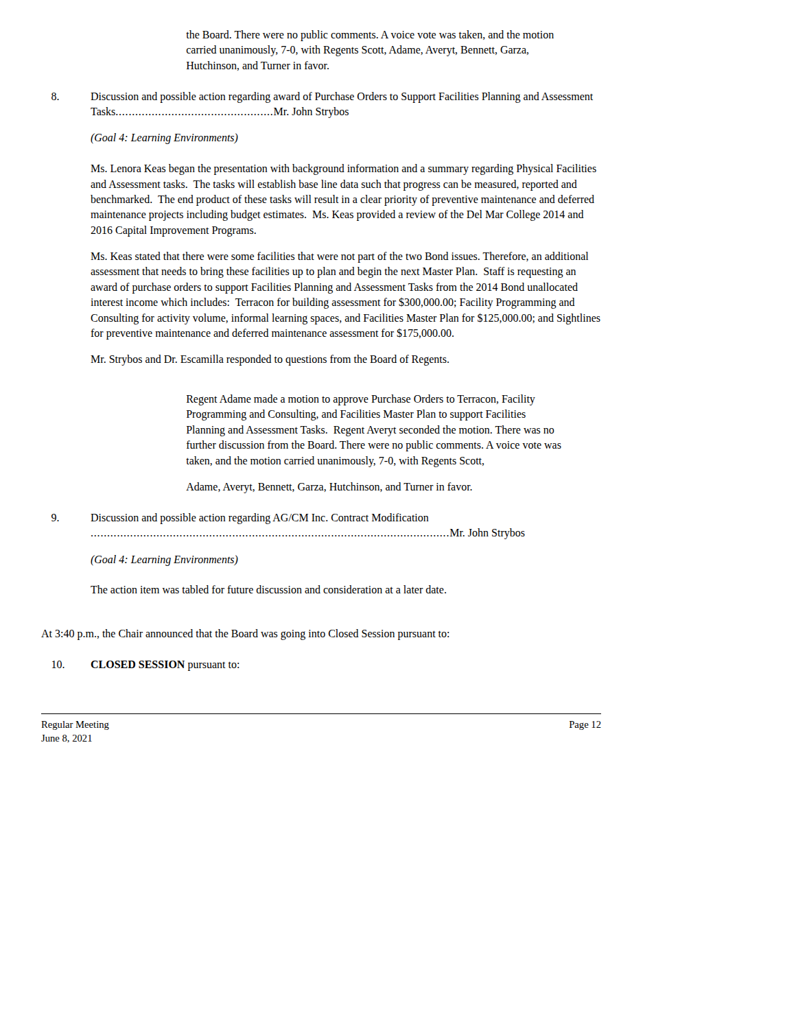the Board. There were no public comments. A voice vote was taken, and the motion carried unanimously, 7-0, with Regents Scott, Adame, Averyt, Bennett, Garza, Hutchinson, and Turner in favor.
8.
Discussion and possible action regarding award of Purchase Orders to Support Facilities Planning and Assessment Tasks................................................ Mr. John Strybos
(Goal 4: Learning Environments)
Ms. Lenora Keas began the presentation with background information and a summary regarding Physical Facilities and Assessment tasks. The tasks will establish base line data such that progress can be measured, reported and benchmarked. The end product of these tasks will result in a clear priority of preventive maintenance and deferred maintenance projects including budget estimates. Ms. Keas provided a review of the Del Mar College 2014 and 2016 Capital Improvement Programs.
Ms. Keas stated that there were some facilities that were not part of the two Bond issues. Therefore, an additional assessment that needs to bring these facilities up to plan and begin the next Master Plan. Staff is requesting an award of purchase orders to support Facilities Planning and Assessment Tasks from the 2014 Bond unallocated interest income which includes: Terracon for building assessment for $300,000.00; Facility Programming and Consulting for activity volume, informal learning spaces, and Facilities Master Plan for $125,000.00; and Sightlines for preventive maintenance and deferred maintenance assessment for $175,000.00.
Mr. Strybos and Dr. Escamilla responded to questions from the Board of Regents.
Regent Adame made a motion to approve Purchase Orders to Terracon, Facility Programming and Consulting, and Facilities Master Plan to support Facilities Planning and Assessment Tasks. Regent Averyt seconded the motion. There was no further discussion from the Board. There were no public comments. A voice vote was taken, and the motion carried unanimously, 7-0, with Regents Scott,
Adame, Averyt, Bennett, Garza, Hutchinson, and Turner in favor.
9.
Discussion and possible action regarding AG/CM Inc. Contract Modification ............................................................................................................. Mr. John Strybos
(Goal 4: Learning Environments)
The action item was tabled for future discussion and consideration at a later date.
At 3:40 p.m., the Chair announced that the Board was going into Closed Session pursuant to:
10.
CLOSED SESSION pursuant to:
Regular Meeting
June 8, 2021
Page 12